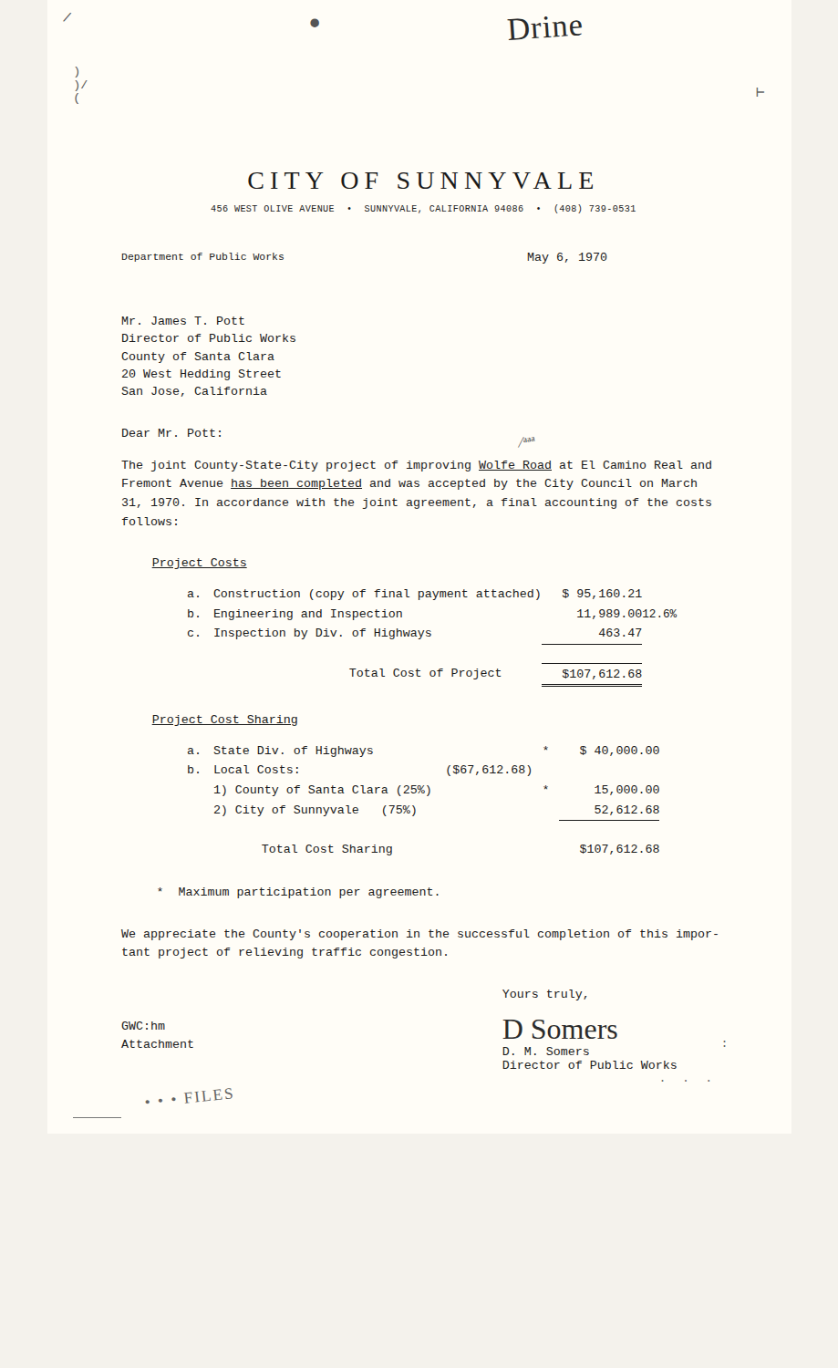/ • )
)/
( ⊢
Drine
CITY OF SUNNYVALE
456 WEST OLIVE AVENUE • SUNNYVALE, CALIFORNIA 94086 • (408) 739-0531
Department of Public Works May 6, 1970
Mr. James T. Pott
Director of Public Works
County of Santa Clara
20 West Hedding Street
San Jose, California
Dear Mr. Pott:
⁄ ᵃᵃᵃ
The joint County-State-City project of improving Wolfe Road at El Camino Real and Fremont Avenue has been completed and was accepted by the City Council on March 31, 1970. In accordance with the joint agreement, a final accounting of the costs follows:
Project Costs
| a. | Construction (copy of final payment attached) | $ 95,160.21 | |
| b. | Engineering and Inspection | 11,989.00 | 12.6% |
| c. | Inspection by Div. of Highways | 463.47 | |
| | Total Cost of Project | $107,612.68 | |
Project Cost Sharing
| a. | State Div. of Highways | | * | $ 40,000.00 |
| b. | Local Costs: | ($67,612.68) | | |
| | 1) County of Santa Clara (25%) | | * | 15,000.00 |
| | 2) City of Sunnyvale (75%) | | | 52,612.68 |
| | Total Cost Sharing | | | $107,612.68 |
* Maximum participation per agreement.
We appreciate the County's cooperation in the successful completion of this impor-
tant project of relieving traffic congestion.
Yours truly,
D   Somers
D. M. Somers
Director of Public Works
GWC:hm
Attachment
• • • FILES
:
. . .